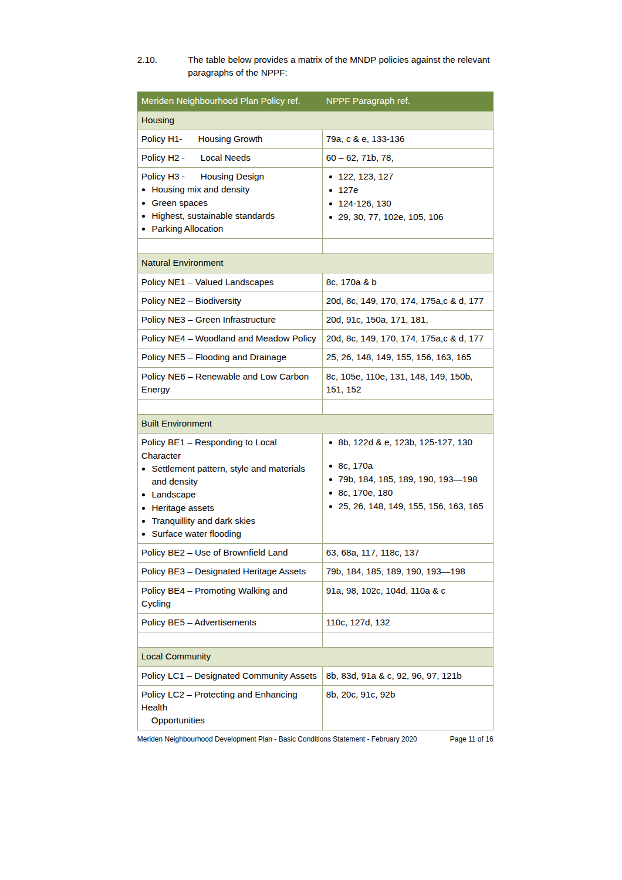2.10.
The table below provides a matrix of the MNDP policies against the relevant paragraphs of the NPPF:
| Meriden Neighbourhood Plan Policy ref. | NPPF Paragraph ref. |
| Housing |
| Policy H1- Housing Growth | 79a, c & e, 133-136 |
| Policy H2 - Local Needs | 60 – 62, 71b, 78, |
| Policy H3 - Housing Design Housing mix and density Green spaces Highest, sustainable standards Parking Allocation | 122, 123, 127 127e 124-126, 130 29, 30, 77, 102e, 105, 106 |
| Natural Environment |
| Policy NE1 – Valued Landscapes | 8c, 170a & b |
| Policy NE2 – Biodiversity | 20d, 8c, 149, 170, 174, 175a,c & d, 177 |
| Policy NE3 – Green Infrastructure | 20d, 91c, 150a, 171, 181, |
| Policy NE4 – Woodland and Meadow Policy | 20d, 8c, 149, 170, 174, 175a,c & d, 177 |
| Policy NE5 – Flooding and Drainage | 25, 26, 148, 149, 155, 156, 163, 165 |
| Policy NE6 – Renewable and Low Carbon Energy | 8c, 105e, 110e, 131, 148, 149, 150b, 151, 152 |
| Built Environment |
| Policy BE1 – Responding to Local Character Settlement pattern, style and materials and density Landscape Heritage assets Tranquillity and dark skies Surface water flooding | 8b, 122d & e, 123b, 125-127, 130 8c, 170a 79b, 184, 185, 189, 190, 193—198 8c, 170e, 180 25, 26, 148, 149, 155, 156, 163, 165 |
| Policy BE2 – Use of Brownfield Land | 63, 68a, 117, 118c, 137 |
| Policy BE3 – Designated Heritage Assets | 79b, 184, 185, 189, 190, 193—198 |
| Policy BE4 – Promoting Walking and Cycling | 91a, 98, 102c, 104d, 110a & c |
| Policy BE5 – Advertisements | 110c, 127d, 132 |
| Local Community |
| Policy LC1 – Designated Community Assets | 8b, 83d, 91a & c, 92, 96, 97, 121b |
| Policy LC2 – Protecting and Enhancing Health Opportunities | 8b, 20c, 91c, 92b |
Meriden Neighbourhood Development Plan - Basic Conditions Statement - February 2020
Page 11 of 16